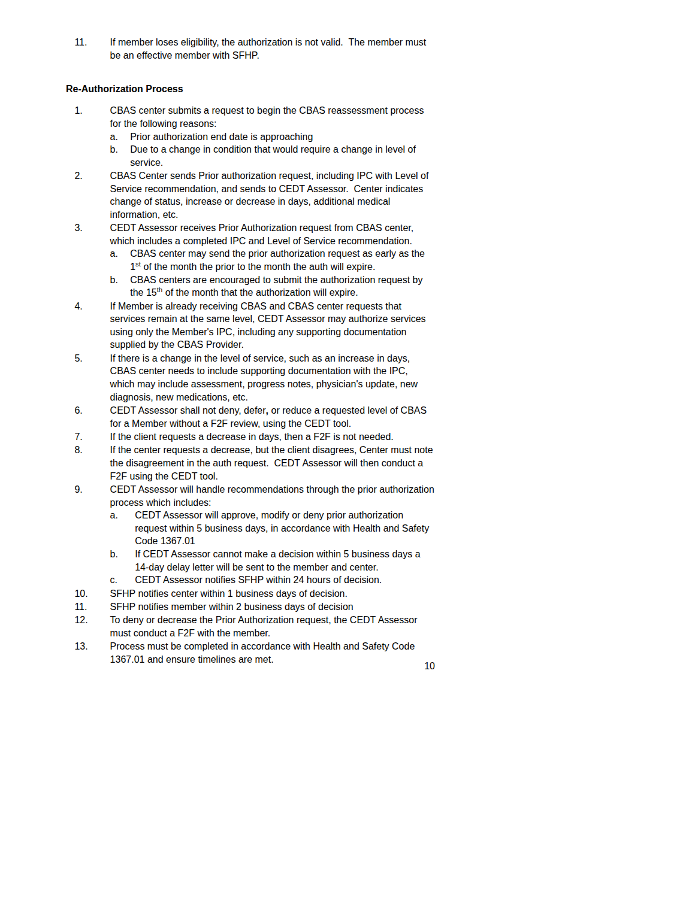11. If member loses eligibility, the authorization is not valid. The member must be an effective member with SFHP.
Re-Authorization Process
CBAS center submits a request to begin the CBAS reassessment process for the following reasons:
Prior authorization end date is approaching
Due to a change in condition that would require a change in level of service.
CBAS Center sends Prior authorization request, including IPC with Level of Service recommendation, and sends to CEDT Assessor. Center indicates change of status, increase or decrease in days, additional medical information, etc.
CEDT Assessor receives Prior Authorization request from CBAS center, which includes a completed IPC and Level of Service recommendation.
CBAS center may send the prior authorization request as early as the 1st of the month the prior to the month the auth will expire.
CBAS centers are encouraged to submit the authorization request by the 15th of the month that the authorization will expire.
If Member is already receiving CBAS and CBAS center requests that services remain at the same level, CEDT Assessor may authorize services using only the Member's IPC, including any supporting documentation supplied by the CBAS Provider.
If there is a change in the level of service, such as an increase in days, CBAS center needs to include supporting documentation with the IPC, which may include assessment, progress notes, physician's update, new diagnosis, new medications, etc.
CEDT Assessor shall not deny, defer, or reduce a requested level of CBAS for a Member without a F2F review, using the CEDT tool.
If the client requests a decrease in days, then a F2F is not needed.
If the center requests a decrease, but the client disagrees, Center must note the disagreement in the auth request. CEDT Assessor will then conduct a F2F using the CEDT tool.
CEDT Assessor will handle recommendations through the prior authorization process which includes:
CEDT Assessor will approve, modify or deny prior authorization request within 5 business days, in accordance with Health and Safety Code 1367.01
If CEDT Assessor cannot make a decision within 5 business days a 14-day delay letter will be sent to the member and center.
CEDT Assessor notifies SFHP within 24 hours of decision.
SFHP notifies center within 1 business days of decision.
SFHP notifies member within 2 business days of decision
To deny or decrease the Prior Authorization request, the CEDT Assessor must conduct a F2F with the member.
Process must be completed in accordance with Health and Safety Code 1367.01 and ensure timelines are met.
10